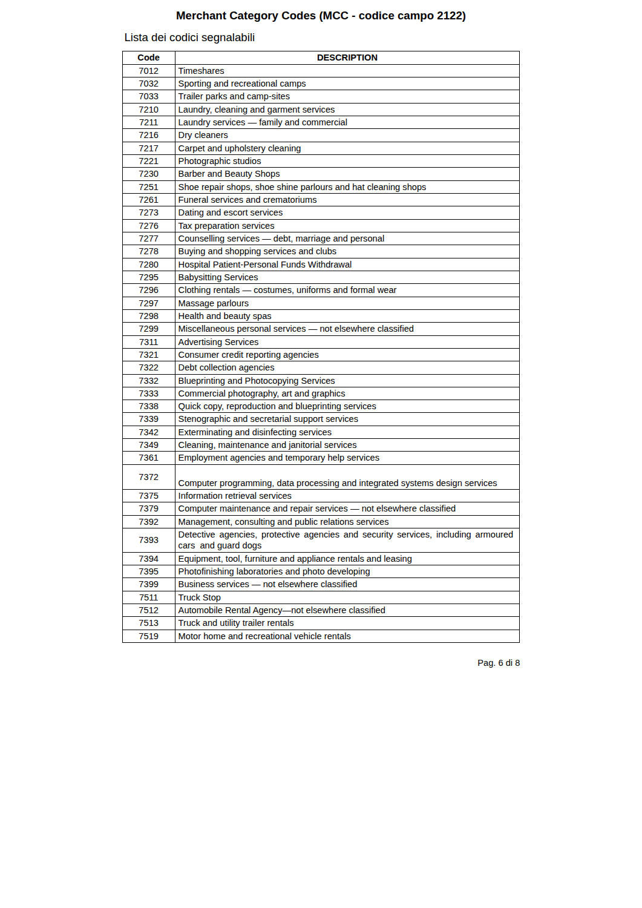Merchant Category Codes (MCC - codice campo 2122)
Lista dei codici segnalabili
| Code | DESCRIPTION |
| --- | --- |
| 7012 | Timeshares |
| 7032 | Sporting and recreational camps |
| 7033 | Trailer parks and camp-sites |
| 7210 | Laundry, cleaning and garment services |
| 7211 | Laundry services — family and commercial |
| 7216 | Dry cleaners |
| 7217 | Carpet and upholstery cleaning |
| 7221 | Photographic studios |
| 7230 | Barber and Beauty Shops |
| 7251 | Shoe repair shops, shoe shine parlours and hat cleaning shops |
| 7261 | Funeral services and crematoriums |
| 7273 | Dating and escort services |
| 7276 | Tax preparation services |
| 7277 | Counselling services — debt, marriage and personal |
| 7278 | Buying and shopping services and clubs |
| 7280 | Hospital Patient-Personal Funds Withdrawal |
| 7295 | Babysitting Services |
| 7296 | Clothing rentals — costumes, uniforms and formal wear |
| 7297 | Massage parlours |
| 7298 | Health and beauty spas |
| 7299 | Miscellaneous personal services — not elsewhere classified |
| 7311 | Advertising Services |
| 7321 | Consumer credit reporting agencies |
| 7322 | Debt collection agencies |
| 7332 | Blueprinting and Photocopying Services |
| 7333 | Commercial photography, art and graphics |
| 7338 | Quick copy, reproduction and blueprinting services |
| 7339 | Stenographic and secretarial support services |
| 7342 | Exterminating and disinfecting services |
| 7349 | Cleaning, maintenance and janitorial services |
| 7361 | Employment agencies and temporary help services |
| 7372 | Computer programming, data processing and integrated systems design services |
| 7375 | Information retrieval services |
| 7379 | Computer maintenance and repair services — not elsewhere classified |
| 7392 | Management, consulting and public relations services |
| 7393 | Detective agencies, protective agencies and security services, including armoured cars and guard dogs |
| 7394 | Equipment, tool, furniture and appliance rentals and leasing |
| 7395 | Photofinishing laboratories and photo developing |
| 7399 | Business services — not elsewhere classified |
| 7511 | Truck Stop |
| 7512 | Automobile Rental Agency—not elsewhere classified |
| 7513 | Truck and utility trailer rentals |
| 7519 | Motor home and recreational vehicle rentals |
Pag. 6 di 8